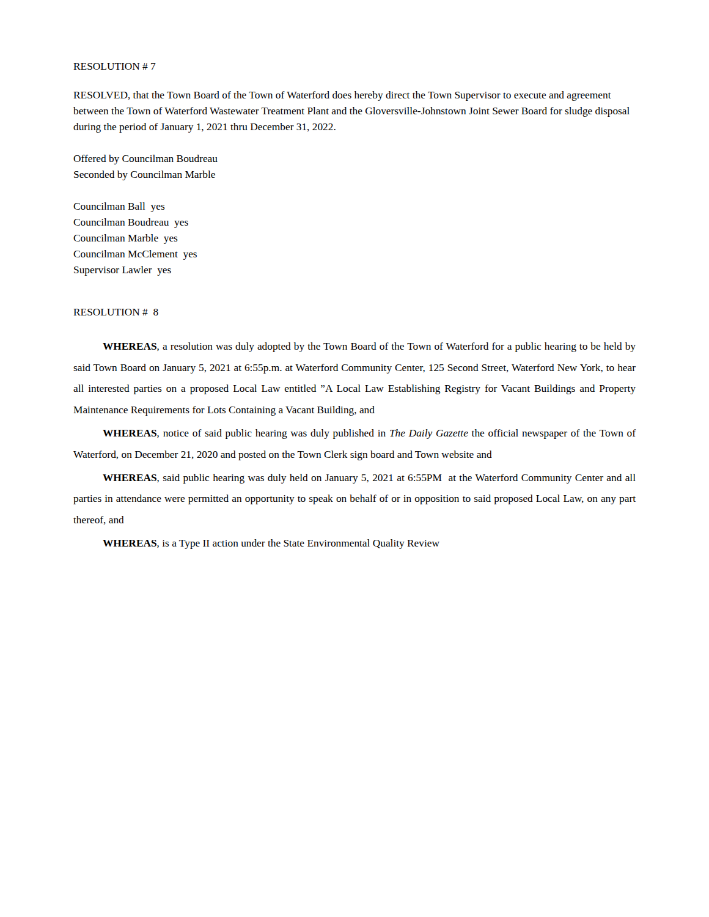RESOLUTION # 7
RESOLVED, that the Town Board of the Town of Waterford does hereby direct the Town Supervisor to execute and agreement between the Town of Waterford Wastewater Treatment Plant and the Gloversville-Johnstown Joint Sewer Board for sludge disposal during the period of January 1, 2021 thru December 31, 2022.
Offered by Councilman Boudreau
Seconded by Councilman Marble
Councilman Ball yes
Councilman Boudreau yes
Councilman Marble yes
Councilman McClement yes
Supervisor Lawler yes
RESOLUTION # 8
WHEREAS, a resolution was duly adopted by the Town Board of the Town of Waterford for a public hearing to be held by said Town Board on January 5, 2021 at 6:55p.m. at Waterford Community Center, 125 Second Street, Waterford New York, to hear all interested parties on a proposed Local Law entitled ”A Local Law Establishing Registry for Vacant Buildings and Property Maintenance Requirements for Lots Containing a Vacant Building, and
WHEREAS, notice of said public hearing was duly published in The Daily Gazette the official newspaper of the Town of Waterford, on December 21, 2020 and posted on the Town Clerk sign board and Town website and
WHEREAS, said public hearing was duly held on January 5, 2021 at 6:55PM at the Waterford Community Center and all parties in attendance were permitted an opportunity to speak on behalf of or in opposition to said proposed Local Law, on any part thereof, and
WHEREAS, is a Type II action under the State Environmental Quality Review